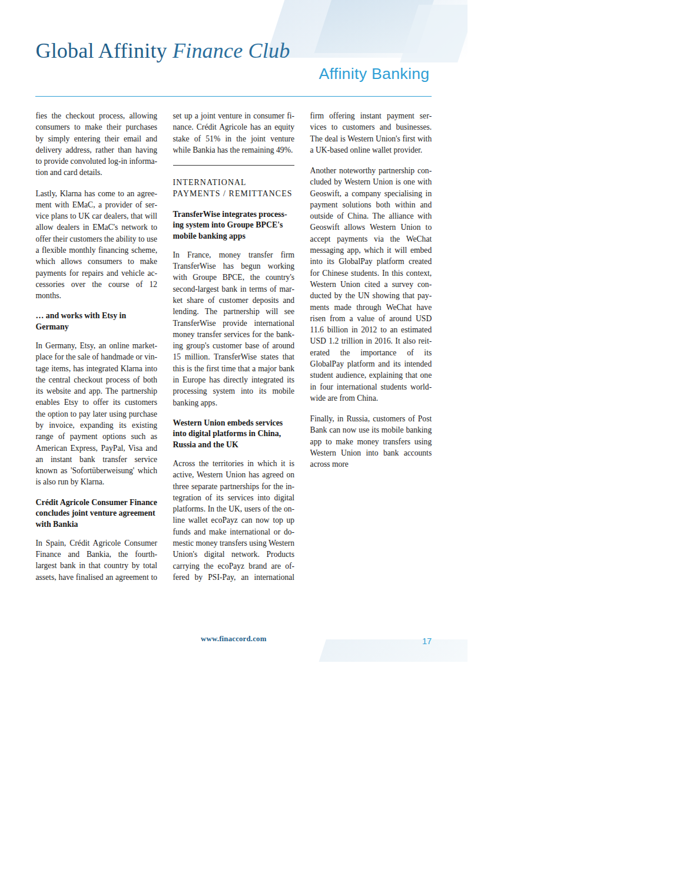Global Affinity Finance Club
Affinity Banking
fies the checkout process, allowing consumers to make their purchases by simply entering their email and delivery address, rather than having to provide convoluted log-in information and card details.
Lastly, Klarna has come to an agreement with EMaC, a provider of service plans to UK car dealers, that will allow dealers in EMaC's network to offer their customers the ability to use a flexible monthly financing scheme, which allows consumers to make payments for repairs and vehicle accessories over the course of 12 months.
… and works with Etsy in Germany
In Germany, Etsy, an online marketplace for the sale of handmade or vintage items, has integrated Klarna into the central checkout process of both its website and app. The partnership enables Etsy to offer its customers the option to pay later using purchase by invoice, expanding its existing range of payment options such as American Express, PayPal, Visa and an instant bank transfer service known as 'Sofortüberweisung' which is also run by Klarna.
Crédit Agricole Consumer Finance concludes joint venture agreement with Bankia
In Spain, Crédit Agricole Consumer Finance and Bankia, the fourth-largest bank in that country by total assets, have finalised an agreement to set up a joint venture in consumer finance. Crédit Agricole has an equity stake of 51% in the joint venture while Bankia has the remaining 49%.
INTERNATIONAL PAYMENTS / REMITTANCES
TransferWise integrates processing system into Groupe BPCE's mobile banking apps
In France, money transfer firm TransferWise has begun working with Groupe BPCE, the country's second-largest bank in terms of market share of customer deposits and lending. The partnership will see TransferWise provide international money transfer services for the banking group's customer base of around 15 million. TransferWise states that this is the first time that a major bank in Europe has directly integrated its processing system into its mobile banking apps.
Western Union embeds services into digital platforms in China, Russia and the UK
Across the territories in which it is active, Western Union has agreed on three separate partnerships for the integration of its services into digital platforms. In the UK, users of the online wallet ecoPayz can now top up funds and make international or domestic money transfers using Western Union's digital network. Products carrying the ecoPayz brand are offered by PSI-Pay, an international firm offering instant payment services to customers and businesses. The deal is Western Union's first with a UK-based online wallet provider.
Another noteworthy partnership concluded by Western Union is one with Geoswift, a company specialising in payment solutions both within and outside of China. The alliance with Geoswift allows Western Union to accept payments via the WeChat messaging app, which it will embed into its GlobalPay platform created for Chinese students. In this context, Western Union cited a survey conducted by the UN showing that payments made through WeChat have risen from a value of around USD 11.6 billion in 2012 to an estimated USD 1.2 trillion in 2016. It also reiterated the importance of its GlobalPay platform and its intended student audience, explaining that one in four international students worldwide are from China.
Finally, in Russia, customers of Post Bank can now use its mobile banking app to make money transfers using Western Union into bank accounts across more
www.finaccord.com
17